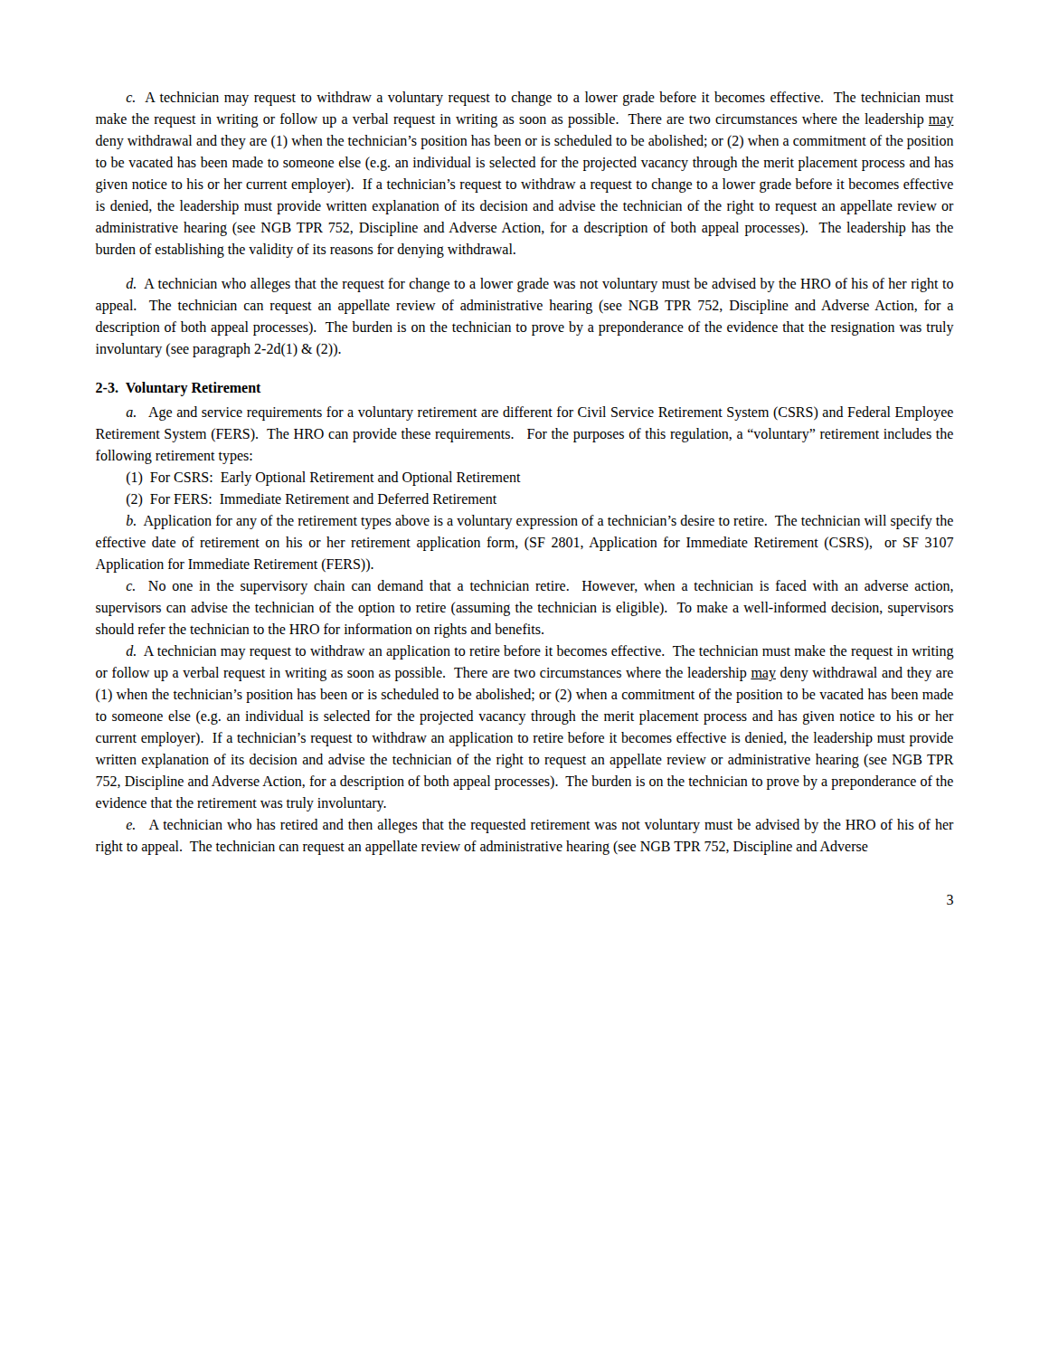c. A technician may request to withdraw a voluntary request to change to a lower grade before it becomes effective. The technician must make the request in writing or follow up a verbal request in writing as soon as possible. There are two circumstances where the leadership may deny withdrawal and they are (1) when the technician’s position has been or is scheduled to be abolished; or (2) when a commitment of the position to be vacated has been made to someone else (e.g. an individual is selected for the projected vacancy through the merit placement process and has given notice to his or her current employer). If a technician’s request to withdraw a request to change to a lower grade before it becomes effective is denied, the leadership must provide written explanation of its decision and advise the technician of the right to request an appellate review or administrative hearing (see NGB TPR 752, Discipline and Adverse Action, for a description of both appeal processes). The leadership has the burden of establishing the validity of its reasons for denying withdrawal.
d. A technician who alleges that the request for change to a lower grade was not voluntary must be advised by the HRO of his of her right to appeal. The technician can request an appellate review of administrative hearing (see NGB TPR 752, Discipline and Adverse Action, for a description of both appeal processes). The burden is on the technician to prove by a preponderance of the evidence that the resignation was truly involuntary (see paragraph 2-2d(1) & (2)).
2-3. Voluntary Retirement
a. Age and service requirements for a voluntary retirement are different for Civil Service Retirement System (CSRS) and Federal Employee Retirement System (FERS). The HRO can provide these requirements. For the purposes of this regulation, a “voluntary” retirement includes the following retirement types:
(1) For CSRS: Early Optional Retirement and Optional Retirement
(2) For FERS: Immediate Retirement and Deferred Retirement
b. Application for any of the retirement types above is a voluntary expression of a technician’s desire to retire. The technician will specify the effective date of retirement on his or her retirement application form, (SF 2801, Application for Immediate Retirement (CSRS), or SF 3107 Application for Immediate Retirement (FERS)).
c. No one in the supervisory chain can demand that a technician retire. However, when a technician is faced with an adverse action, supervisors can advise the technician of the option to retire (assuming the technician is eligible). To make a well-informed decision, supervisors should refer the technician to the HRO for information on rights and benefits.
d. A technician may request to withdraw an application to retire before it becomes effective. The technician must make the request in writing or follow up a verbal request in writing as soon as possible. There are two circumstances where the leadership may deny withdrawal and they are (1) when the technician’s position has been or is scheduled to be abolished; or (2) when a commitment of the position to be vacated has been made to someone else (e.g. an individual is selected for the projected vacancy through the merit placement process and has given notice to his or her current employer). If a technician’s request to withdraw an application to retire before it becomes effective is denied, the leadership must provide written explanation of its decision and advise the technician of the right to request an appellate review or administrative hearing (see NGB TPR 752, Discipline and Adverse Action, for a description of both appeal processes). The burden is on the technician to prove by a preponderance of the evidence that the retirement was truly involuntary.
e. A technician who has retired and then alleges that the requested retirement was not voluntary must be advised by the HRO of his of her right to appeal. The technician can request an appellate review of administrative hearing (see NGB TPR 752, Discipline and Adverse
3